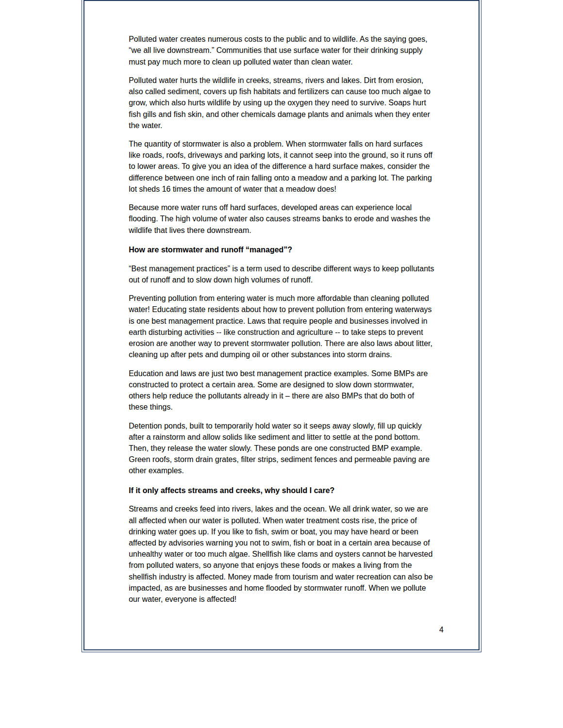Polluted water creates numerous costs to the public and to wildlife. As the saying goes, “we all live downstream.” Communities that use surface water for their drinking supply must pay much more to clean up polluted water than clean water.
Polluted water hurts the wildlife in creeks, streams, rivers and lakes. Dirt from erosion, also called sediment, covers up fish habitats and fertilizers can cause too much algae to grow, which also hurts wildlife by using up the oxygen they need to survive. Soaps hurt fish gills and fish skin, and other chemicals damage plants and animals when they enter the water.
The quantity of stormwater is also a problem. When stormwater falls on hard surfaces like roads, roofs, driveways and parking lots, it cannot seep into the ground, so it runs off to lower areas. To give you an idea of the difference a hard surface makes, consider the difference between one inch of rain falling onto a meadow and a parking lot. The parking lot sheds 16 times the amount of water that a meadow does!
Because more water runs off hard surfaces, developed areas can experience local flooding. The high volume of water also causes streams banks to erode and washes the wildlife that lives there downstream.
How are stormwater and runoff “managed”?
“Best management practices” is a term used to describe different ways to keep pollutants out of runoff and to slow down high volumes of runoff.
Preventing pollution from entering water is much more affordable than cleaning polluted water! Educating state residents about how to prevent pollution from entering waterways is one best management practice. Laws that require people and businesses involved in earth disturbing activities -- like construction and agriculture -- to take steps to prevent erosion are another way to prevent stormwater pollution. There are also laws about litter, cleaning up after pets and dumping oil or other substances into storm drains.
Education and laws are just two best management practice examples. Some BMPs are constructed to protect a certain area. Some are designed to slow down stormwater, others help reduce the pollutants already in it – there are also BMPs that do both of these things.
Detention ponds, built to temporarily hold water so it seeps away slowly, fill up quickly after a rainstorm and allow solids like sediment and litter to settle at the pond bottom. Then, they release the water slowly. These ponds are one constructed BMP example. Green roofs, storm drain grates, filter strips, sediment fences and permeable paving are other examples.
If it only affects streams and creeks, why should I care?
Streams and creeks feed into rivers, lakes and the ocean. We all drink water, so we are all affected when our water is polluted. When water treatment costs rise, the price of drinking water goes up. If you like to fish, swim or boat, you may have heard or been affected by advisories warning you not to swim, fish or boat in a certain area because of unhealthy water or too much algae. Shellfish like clams and oysters cannot be harvested from polluted waters, so anyone that enjoys these foods or makes a living from the shellfish industry is affected. Money made from tourism and water recreation can also be impacted, as are businesses and home flooded by stormwater runoff. When we pollute our water, everyone is affected!
4